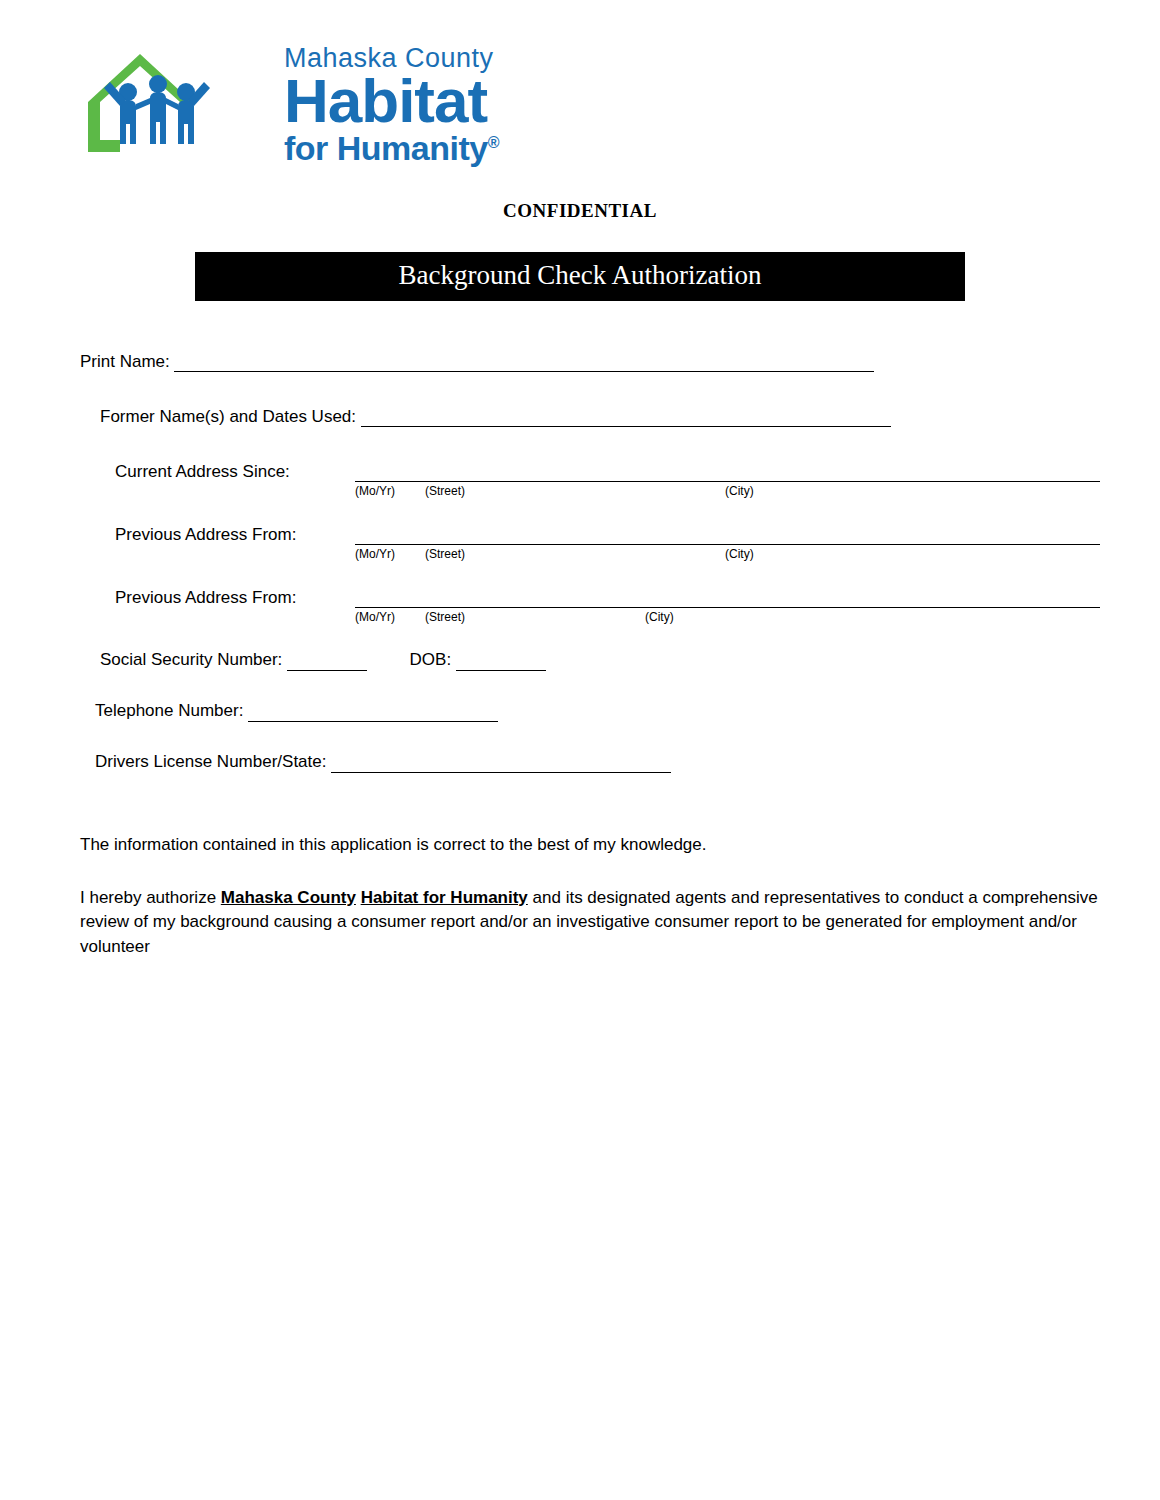Mahaska County
Habitat
for Humanity®
CONFIDENTIAL
Background Check Authorization
Print Name:
Former Name(s) and Dates Used:
Current Address Since:
(Mo/Yr)
(Street)
(City)
Previous Address From:
(Mo/Yr)
(Street)
(City)
Previous Address From:
(Mo/Yr)
(Street)
(City)
Social Security Number: DOB:
Telephone Number:
Drivers License Number/State:
The information contained in this application is correct to the best of my knowledge.
I hereby authorize Mahaska County Habitat for Humanity and its designated agents and representatives to conduct a comprehensive review of my background causing a consumer report and/or an investigative consumer report to be generated for employment and/or volunteer